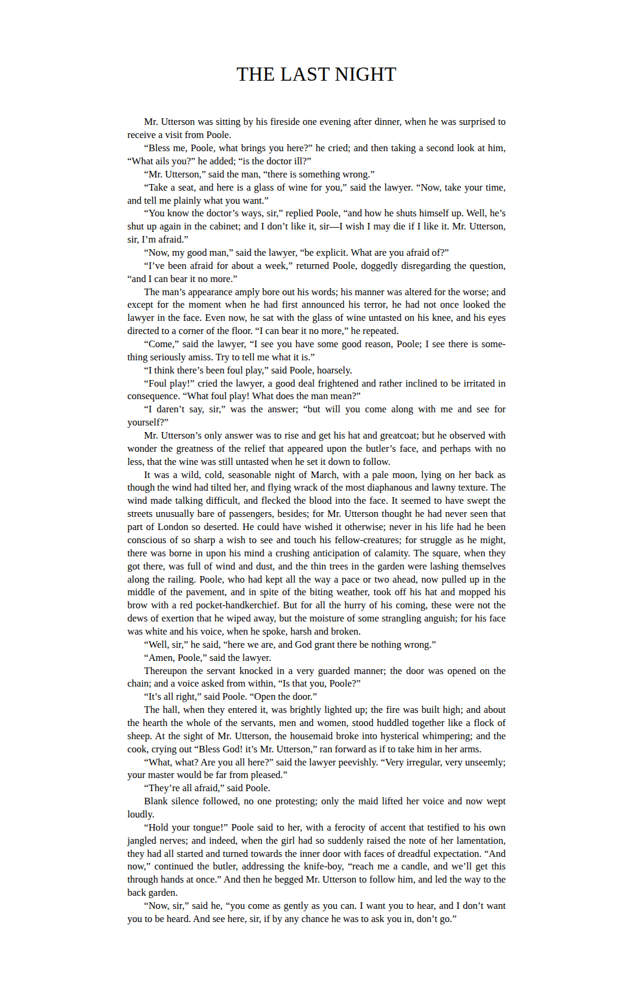THE LAST NIGHT
Mr. Utterson was sitting by his fireside one evening after dinner, when he was surprised to receive a visit from Poole.
“Bless me, Poole, what brings you here?” he cried; and then taking a second look at him, “What ails you?” he added; “is the doctor ill?”
“Mr. Utterson,” said the man, “there is something wrong.”
“Take a seat, and here is a glass of wine for you,” said the lawyer. “Now, take your time, and tell me plainly what you want.”
“You know the doctor’s ways, sir,” replied Poole, “and how he shuts himself up. Well, he’s shut up again in the cabinet; and I don’t like it, sir—I wish I may die if I like it. Mr. Utterson, sir, I’m afraid.”
“Now, my good man,” said the lawyer, “be explicit. What are you afraid of?”
“I’ve been afraid for about a week,” returned Poole, doggedly disregarding the question, “and I can bear it no more.”
The man’s appearance amply bore out his words; his manner was altered for the worse; and except for the moment when he had first announced his terror, he had not once looked the lawyer in the face. Even now, he sat with the glass of wine untasted on his knee, and his eyes directed to a corner of the floor. “I can bear it no more,” he repeated.
“Come,” said the lawyer, “I see you have some good reason, Poole; I see there is something seriously amiss. Try to tell me what it is.”
“I think there’s been foul play,” said Poole, hoarsely.
“Foul play!” cried the lawyer, a good deal frightened and rather inclined to be irritated in consequence. “What foul play! What does the man mean?”
“I daren’t say, sir,” was the answer; “but will you come along with me and see for yourself?”
Mr. Utterson’s only answer was to rise and get his hat and greatcoat; but he observed with wonder the greatness of the relief that appeared upon the butler’s face, and perhaps with no less, that the wine was still untasted when he set it down to follow.
It was a wild, cold, seasonable night of March, with a pale moon, lying on her back as though the wind had tilted her, and flying wrack of the most diaphanous and lawny texture. The wind made talking difficult, and flecked the blood into the face. It seemed to have swept the streets unusually bare of passengers, besides; for Mr. Utterson thought he had never seen that part of London so deserted. He could have wished it otherwise; never in his life had he been conscious of so sharp a wish to see and touch his fellow-creatures; for struggle as he might, there was borne in upon his mind a crushing anticipation of calamity. The square, when they got there, was full of wind and dust, and the thin trees in the garden were lashing themselves along the railing. Poole, who had kept all the way a pace or two ahead, now pulled up in the middle of the pavement, and in spite of the biting weather, took off his hat and mopped his brow with a red pocket-handkerchief. But for all the hurry of his coming, these were not the dews of exertion that he wiped away, but the moisture of some strangling anguish; for his face was white and his voice, when he spoke, harsh and broken.
“Well, sir,” he said, “here we are, and God grant there be nothing wrong.”
“Amen, Poole,” said the lawyer.
Thereupon the servant knocked in a very guarded manner; the door was opened on the chain; and a voice asked from within, “Is that you, Poole?”
“It’s all right,” said Poole. “Open the door.”
The hall, when they entered it, was brightly lighted up; the fire was built high; and about the hearth the whole of the servants, men and women, stood huddled together like a flock of sheep. At the sight of Mr. Utterson, the housemaid broke into hysterical whimpering; and the cook, crying out “Bless God! it’s Mr. Utterson,” ran forward as if to take him in her arms.
“What, what? Are you all here?” said the lawyer peevishly. “Very irregular, very unseemly; your master would be far from pleased.”
“They’re all afraid,” said Poole.
Blank silence followed, no one protesting; only the maid lifted her voice and now wept loudly.
“Hold your tongue!” Poole said to her, with a ferocity of accent that testified to his own jangled nerves; and indeed, when the girl had so suddenly raised the note of her lamentation, they had all started and turned towards the inner door with faces of dreadful expectation. “And now,” continued the butler, addressing the knife-boy, “reach me a candle, and we’ll get this through hands at once.” And then he begged Mr. Utterson to follow him, and led the way to the back garden.
“Now, sir,” said he, “you come as gently as you can. I want you to hear, and I don’t want you to be heard. And see here, sir, if by any chance he was to ask you in, don’t go.”